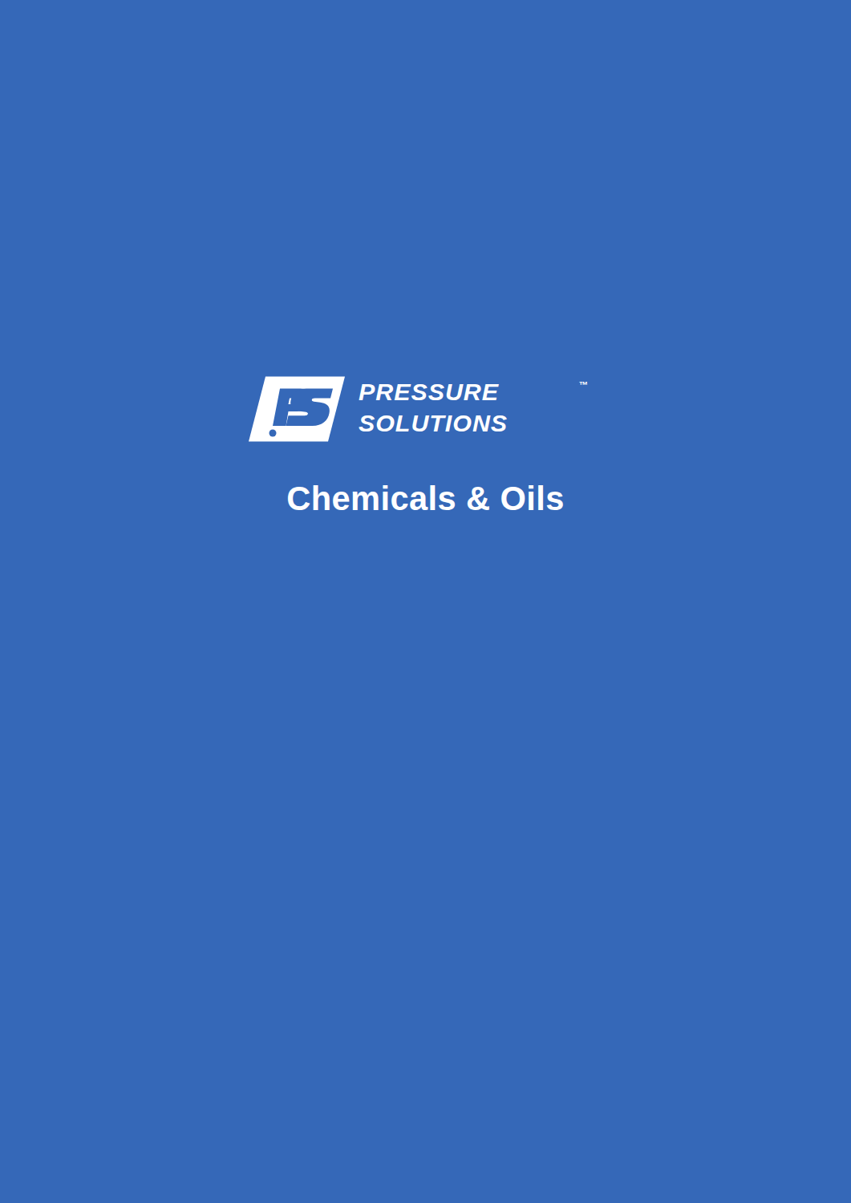Pressure Solutions — Chemicals & Oils
PRESSURE SOLUTIONS ™
Chemicals & Oils